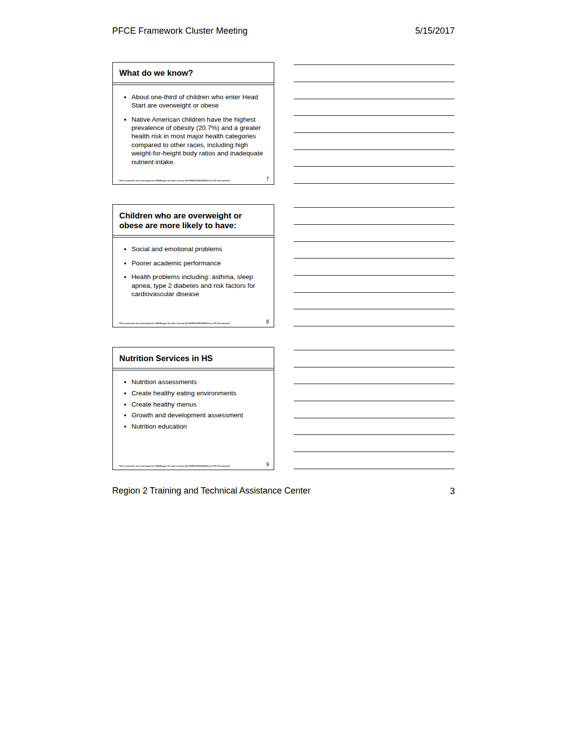PFCE Framework Cluster Meeting
5/15/2017
What do we know?
About one-third of children who enter Head Start are overweight or obese
Native American children have the highest prevalence of obesity (20.7%) and a greater health risk in most major health categories compared to other races, including high weight-for-height body ratios and inadequate nutrient intake.
“These materials were developed for OHS/Region XI under Contract No HHSP233201500016c by ICF International”
7
Children who are overweight or obese are more likely to have:
Social and emotional problems
Poorer academic performance
Health problems including: asthma, sleep apnea, type 2 diabetes and risk factors for cardiovascular disease
“These materials were developed for OHS/Region XI under Contract No HHSP233201500016c by ICF International”
8
Nutrition Services in HS
Nutrition assessments
Create healthy eating environments
Create healthy menus
Growth and development assessment
Nutrition education
“These materials were developed for OHS/Region XI under Contract No HHSP233201500016c by ICF International”
9
Region 2 Training and Technical Assistance Center
3